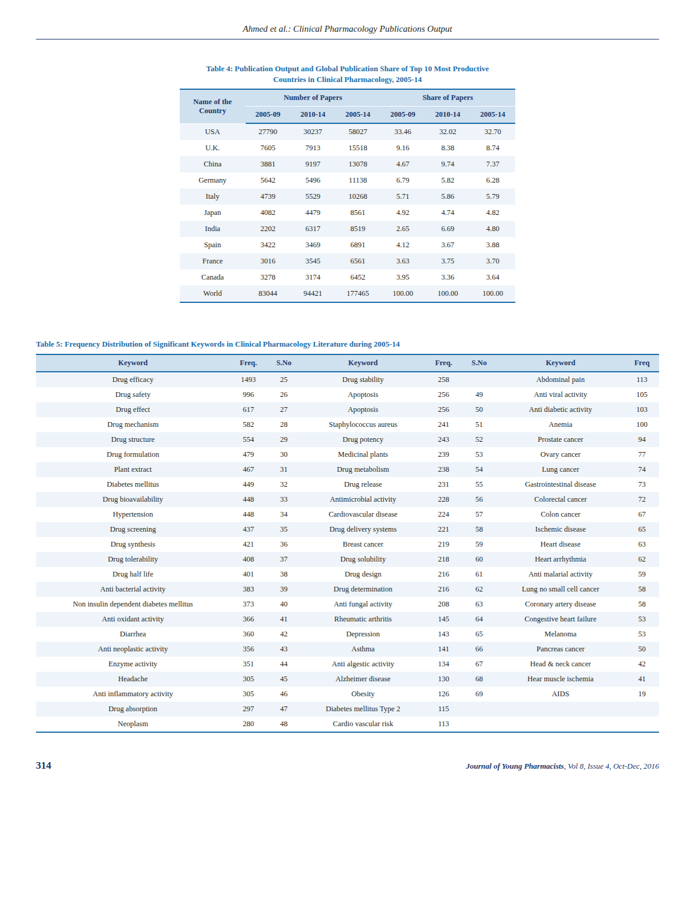Ahmed et al.: Clinical Pharmacology Publications Output
Table 4: Publication Output and Global Publication Share of Top 10 Most Productive
Countries in Clinical Pharmacology, 2005-14
| Name of the Country | Number of Papers | Share of Papers |
| --- | --- | --- |
| 2005-09 | 2010-14 | 2005-14 | 2005-09 | 2010-14 | 2005-14 |
| USA | 27790 | 30237 | 58027 | 33.46 | 32.02 | 32.70 |
| U.K. | 7605 | 7913 | 15518 | 9.16 | 8.38 | 8.74 |
| China | 3881 | 9197 | 13078 | 4.67 | 9.74 | 7.37 |
| Germany | 5642 | 5496 | 11138 | 6.79 | 5.82 | 6.28 |
| Italy | 4739 | 5529 | 10268 | 5.71 | 5.86 | 5.79 |
| Japan | 4082 | 4479 | 8561 | 4.92 | 4.74 | 4.82 |
| India | 2202 | 6317 | 8519 | 2.65 | 6.69 | 4.80 |
| Spain | 3422 | 3469 | 6891 | 4.12 | 3.67 | 3.88 |
| France | 3016 | 3545 | 6561 | 3.63 | 3.75 | 3.70 |
| Canada | 3278 | 3174 | 6452 | 3.95 | 3.36 | 3.64 |
| World | 83044 | 94421 | 177465 | 100.00 | 100.00 | 100.00 |
Table 5: Frequency Distribution of Significant Keywords in Clinical Pharmacology Literature during 2005-14
| Keyword | Freq. | S.No | Keyword | Freq. | S.No | Keyword | Freq |
| --- | --- | --- | --- | --- | --- | --- | --- |
| Drug efficacy | 1493 | 25 | Drug stability | 258 | | Abdominal pain | 113 |
| Drug safety | 996 | 26 | Apoptosis | 256 | 49 | Anti viral activity | 105 |
| Drug effect | 617 | 27 | Apoptosis | 256 | 50 | Anti diabetic activity | 103 |
| Drug mechanism | 582 | 28 | Staphylococcus aureus | 241 | 51 | Anemia | 100 |
| Drug structure | 554 | 29 | Drug potency | 243 | 52 | Prostate cancer | 94 |
| Drug formulation | 479 | 30 | Medicinal plants | 239 | 53 | Ovary cancer | 77 |
| Plant extract | 467 | 31 | Drug metabolism | 238 | 54 | Lung cancer | 74 |
| Diabetes mellitus | 449 | 32 | Drug release | 231 | 55 | Gastrointestinal disease | 73 |
| Drug bioavailability | 448 | 33 | Antimicrobial activity | 228 | 56 | Colorectal cancer | 72 |
| Hypertension | 448 | 34 | Cardiovascular disease | 224 | 57 | Colon cancer | 67 |
| Drug screening | 437 | 35 | Drug delivery systems | 221 | 58 | Ischemic disease | 65 |
| Drug synthesis | 421 | 36 | Breast cancer | 219 | 59 | Heart disease | 63 |
| Drug tolerability | 408 | 37 | Drug solubility | 218 | 60 | Heart arrhythmia | 62 |
| Drug half life | 401 | 38 | Drug design | 216 | 61 | Anti malarial activity | 59 |
| Anti bacterial activity | 383 | 39 | Drug determination | 216 | 62 | Lung no small cell cancer | 58 |
| Non insulin dependent diabetes mellitus | 373 | 40 | Anti fungal activity | 208 | 63 | Coronary artery disease | 58 |
| Anti oxidant activity | 366 | 41 | Rheumatic arthritis | 145 | 64 | Congestive heart failure | 53 |
| Diarrhea | 360 | 42 | Depression | 143 | 65 | Melanoma | 53 |
| Anti neoplastic activity | 356 | 43 | Asthma | 141 | 66 | Pancreas cancer | 50 |
| Enzyme activity | 351 | 44 | Anti algestic activity | 134 | 67 | Head & neck cancer | 42 |
| Headache | 305 | 45 | Alzheimer disease | 130 | 68 | Hear muscle ischemia | 41 |
| Anti inflammatory activity | 305 | 46 | Obesity | 126 | 69 | AIDS | 19 |
| Drug absorption | 297 | 47 | Diabetes mellitus Type 2 | 115 | | | |
| Neoplasm | 280 | 48 | Cardio vascular risk | 113 | | | |
314
Journal of Young Pharmacists, Vol 8, Issue 4, Oct-Dec, 2016